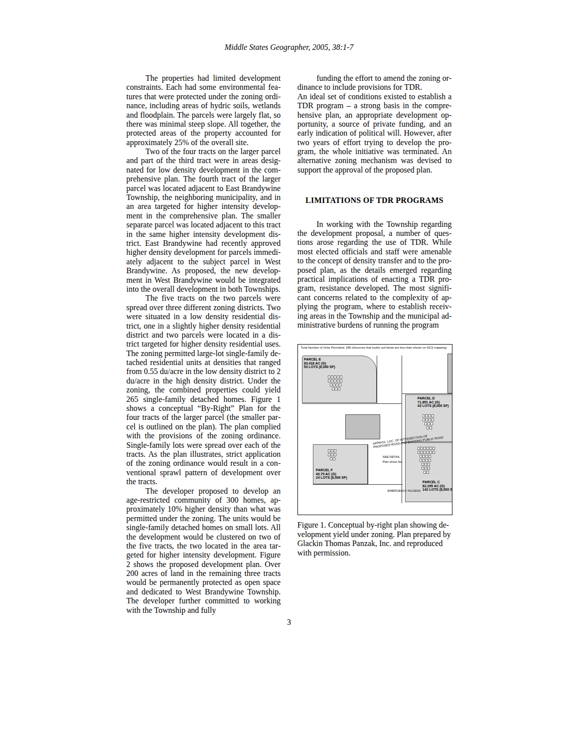Middle States Geographer, 2005, 38:1-7
The properties had limited development constraints. Each had some environmental features that were protected under the zoning ordinance, including areas of hydric soils, wetlands and floodplain. The parcels were largely flat, so there was minimal steep slope. All together, the protected areas of the property accounted for approximately 25% of the overall site.
Two of the four tracts on the larger parcel and part of the third tract were in areas designated for low density development in the comprehensive plan. The fourth tract of the larger parcel was located adjacent to East Brandywine Township, the neighboring municipality, and in an area targeted for higher intensity development in the comprehensive plan. The smaller separate parcel was located adjacent to this tract in the same higher intensity development district. East Brandywine had recently approved higher density development for parcels immediately adjacent to the subject parcel in West Brandywine. As proposed, the new development in West Brandywine would be integrated into the overall development in both Townships.
The five tracts on the two parcels were spread over three different zoning districts. Two were situated in a low density residential district, one in a slightly higher density residential district and two parcels were located in a district targeted for higher density residential uses. The zoning permitted large-lot single-family detached residential units at densities that ranged from 0.55 du/acre in the low density district to 2 du/acre in the high density district. Under the zoning, the combined properties could yield 265 single-family detached homes. Figure 1 shows a conceptual “By-Right” Plan for the four tracts of the larger parcel (the smaller parcel is outlined on the plan). The plan complied with the provisions of the zoning ordinance. Single-family lots were spread over each of the tracts. As the plan illustrates, strict application of the zoning ordinance would result in a conventional sprawl pattern of development over the tracts.
The developer proposed to develop an age-restricted community of 300 homes, approximately 10% higher density than what was permitted under the zoning. The units would be single-family detached homes on small lots. All the development would be clustered on two of the five tracts, the two located in the area targeted for higher intensity development. Figure 2 shows the proposed development plan. Over 200 acres of land in the remaining three tracts would be permanently protected as open space and dedicated to West Brandywine Township. The developer further committed to working with the Township and fully
funding the effort to amend the zoning ordinance to include provisions for TDR.
An ideal set of conditions existed to establish a TDR program – a strong basis in the comprehensive plan, an appropriate development opportunity, a source of private funding, and an early indication of political will. However, after two years of effort trying to develop the program, the whole initiative was terminated. An alternative zoning mechanism was devised to support the approval of the proposed plan.
LIMITATIONS OF TDR PROGRAMS
In working with the Township regarding the development proposal, a number of questions arose regarding the use of TDR. While most elected officials and staff were amenable to the concept of density transfer and to the proposed plan, as the details emerged regarding practical implications of enacting a TDR program, resistance developed. The most significant concerns related to the complexity of applying the program, where to establish receiving areas in the Township and the municipal administrative burdens of running the program
Total Number of Units Permitted: 265 (Assumes that hydric soil lands are less than shown on SCS mapping)
PARCEL E
83.418 AC (G)
53 LOTS (8,000 SF)
Open Space
PARCEL D
71.851 AC (G)
43 LOTS (8,000 SF)
PARCEL C
82.295 AC (G)
142 LOTS (8,000 SF)
PARCEL F
40.79 AC (G)
24 LOTS (8,000 SF)
APPROX. LOC. OF INTERSECTION OF
PROPOSED ROAD AND EXISTING PUBLIC ROAD
SEE DETAIL
Plan sheet No.
EMERGENCY ACCESS
EMERGENCY ACCESS
Figure 1. Conceptual by-right plan showing development yield under zoning. Plan prepared by Glackin Thomas Panzak, Inc. and reproduced with permission.
3